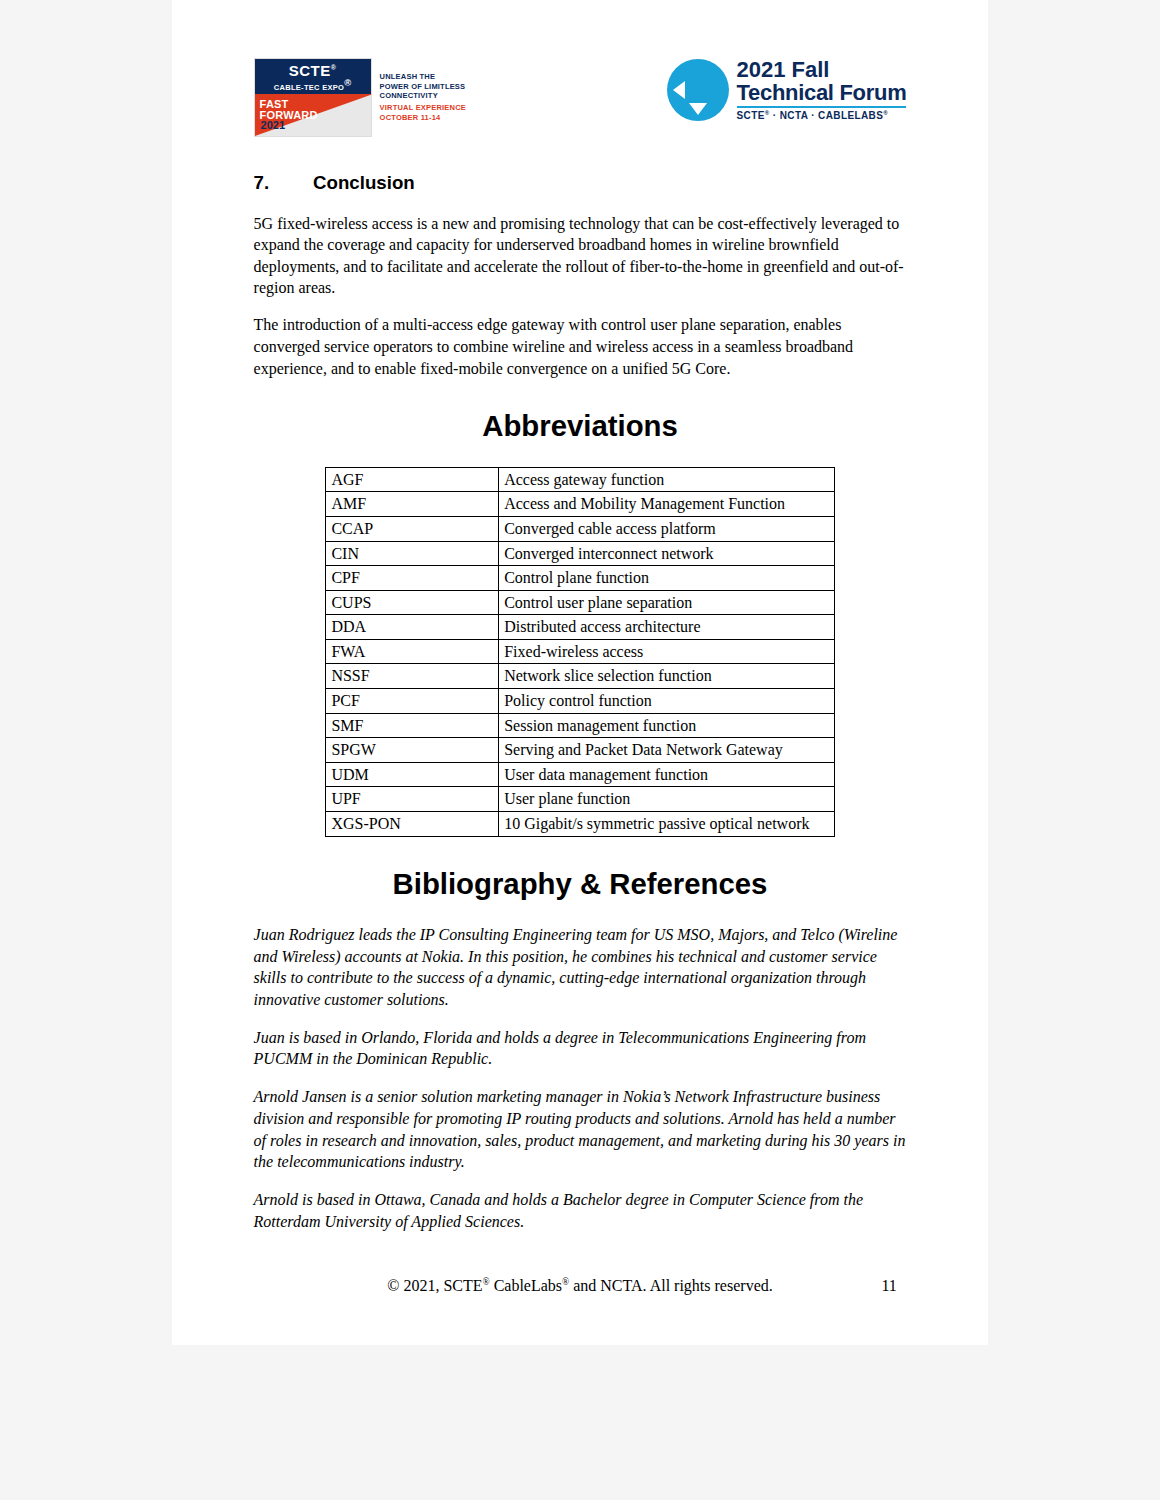SCTE®
CABLE-TEC EXPO®
FAST
FORWARD
2021
UNLEASH THE
POWER OF LIMITLESS
CONNECTIVITY
VIRTUAL EXPERIENCE
OCTOBER 11-14
2021 Fall
Technical Forum
SCTE® · NCTA · CABLELABS®
7. Conclusion
5G fixed-wireless access is a new and promising technology that can be cost-effectively leveraged to expand the coverage and capacity for underserved broadband homes in wireline brownfield deployments, and to facilitate and accelerate the rollout of fiber-to-the-home in greenfield and out-of-region areas.
The introduction of a multi-access edge gateway with control user plane separation, enables converged service operators to combine wireline and wireless access in a seamless broadband experience, and to enable fixed-mobile convergence on a unified 5G Core.
Abbreviations
| AGF | Access gateway function |
| AMF | Access and Mobility Management Function |
| CCAP | Converged cable access platform |
| CIN | Converged interconnect network |
| CPF | Control plane function |
| CUPS | Control user plane separation |
| DDA | Distributed access architecture |
| FWA | Fixed-wireless access |
| NSSF | Network slice selection function |
| PCF | Policy control function |
| SMF | Session management function |
| SPGW | Serving and Packet Data Network Gateway |
| UDM | User data management function |
| UPF | User plane function |
| XGS-PON | 10 Gigabit/s symmetric passive optical network |
Bibliography & References
Juan Rodriguez leads the IP Consulting Engineering team for US MSO, Majors, and Telco (Wireline and Wireless) accounts at Nokia. In this position, he combines his technical and customer service skills to contribute to the success of a dynamic, cutting-edge international organization through innovative customer solutions.
Juan is based in Orlando, Florida and holds a degree in Telecommunications Engineering from PUCMM in the Dominican Republic.
Arnold Jansen is a senior solution marketing manager in Nokia’s Network Infrastructure business division and responsible for promoting IP routing products and solutions. Arnold has held a number of roles in research and innovation, sales, product management, and marketing during his 30 years in the telecommunications industry.
Arnold is based in Ottawa, Canada and holds a Bachelor degree in Computer Science from the Rotterdam University of Applied Sciences.
© 2021, SCTE® CableLabs® and NCTA. All rights reserved. 11